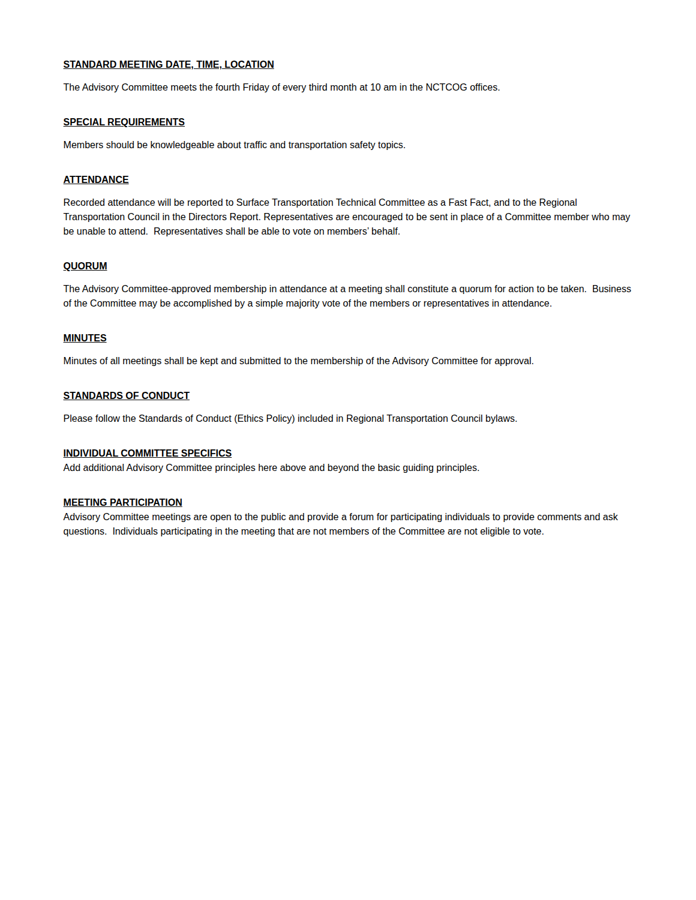Standard Meeting Date, Time, Location
The Advisory Committee meets the fourth Friday of every third month at 10 am in the NCTCOG offices.
Special Requirements
Members should be knowledgeable about traffic and transportation safety topics.
Attendance
Recorded attendance will be reported to Surface Transportation Technical Committee as a Fast Fact, and to the Regional Transportation Council in the Directors Report. Representatives are encouraged to be sent in place of a Committee member who may be unable to attend. Representatives shall be able to vote on members’ behalf.
Quorum
The Advisory Committee-approved membership in attendance at a meeting shall constitute a quorum for action to be taken. Business of the Committee may be accomplished by a simple majority vote of the members or representatives in attendance.
Minutes
Minutes of all meetings shall be kept and submitted to the membership of the Advisory Committee for approval.
Standards of Conduct
Please follow the Standards of Conduct (Ethics Policy) included in Regional Transportation Council bylaws.
Individual Committee Specifics
Add additional Advisory Committee principles here above and beyond the basic guiding principles.
Meeting Participation
Advisory Committee meetings are open to the public and provide a forum for participating individuals to provide comments and ask questions. Individuals participating in the meeting that are not members of the Committee are not eligible to vote.